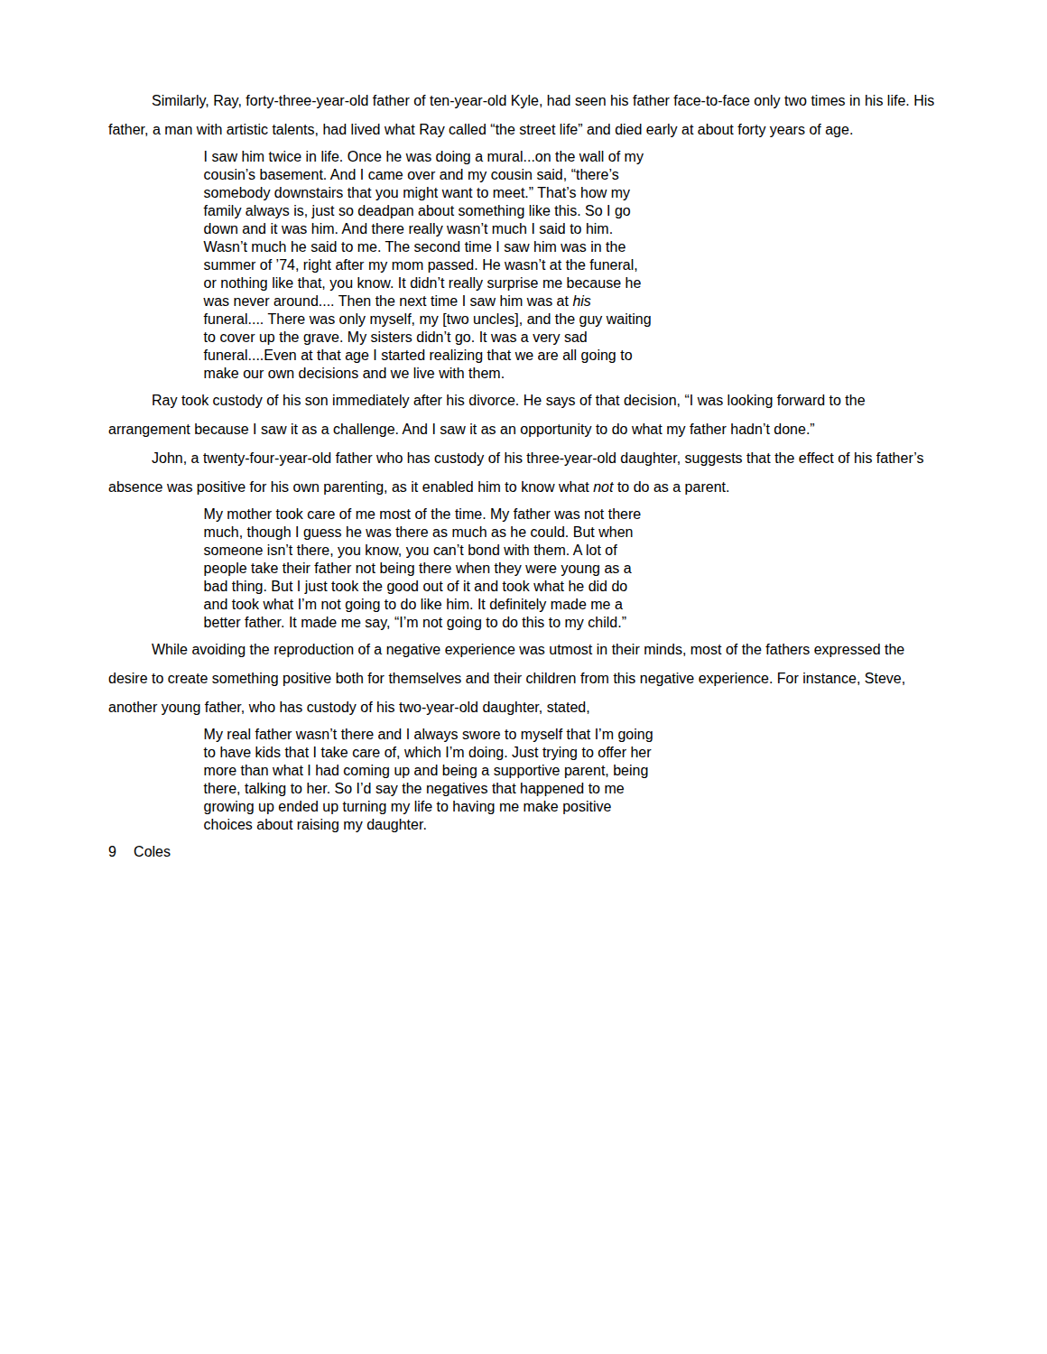Similarly, Ray, forty-three-year-old father of ten-year-old Kyle, had seen his father face-to-face only two times in his life. His father, a man with artistic talents, had lived what Ray called “the street life” and died early at about forty years of age.
I saw him twice in life. Once he was doing a mural...on the wall of my cousin’s basement. And I came over and my cousin said, “there’s somebody downstairs that you might want to meet.” That’s how my family always is, just so deadpan about something like this. So I go down and it was him. And there really wasn’t much I said to him. Wasn’t much he said to me. The second time I saw him was in the summer of ’74, right after my mom passed. He wasn’t at the funeral, or nothing like that, you know. It didn’t really surprise me because he was never around.... Then the next time I saw him was at his funeral.... There was only myself, my [two uncles], and the guy waiting to cover up the grave. My sisters didn’t go. It was a very sad funeral....Even at that age I started realizing that we are all going to make our own decisions and we live with them.
Ray took custody of his son immediately after his divorce. He says of that decision, “I was looking forward to the arrangement because I saw it as a challenge. And I saw it as an opportunity to do what my father hadn’t done.”
John, a twenty-four-year-old father who has custody of his three-year-old daughter, suggests that the effect of his father’s absence was positive for his own parenting, as it enabled him to know what not to do as a parent.
My mother took care of me most of the time. My father was not there much, though I guess he was there as much as he could. But when someone isn’t there, you know, you can’t bond with them. A lot of people take their father not being there when they were young as a bad thing. But I just took the good out of it and took what he did do and took what I’m not going to do like him. It definitely made me a better father. It made me say, “I’m not going to do this to my child.”
While avoiding the reproduction of a negative experience was utmost in their minds, most of the fathers expressed the desire to create something positive both for themselves and their children from this negative experience. For instance, Steve, another young father, who has custody of his two-year-old daughter, stated,
My real father wasn’t there and I always swore to myself that I’m going to have kids that I take care of, which I’m doing. Just trying to offer her more than what I had coming up and being a supportive parent, being there, talking to her. So I’d say the negatives that happened to me growing up ended up turning my life to having me make positive choices about raising my daughter.
9 Coles